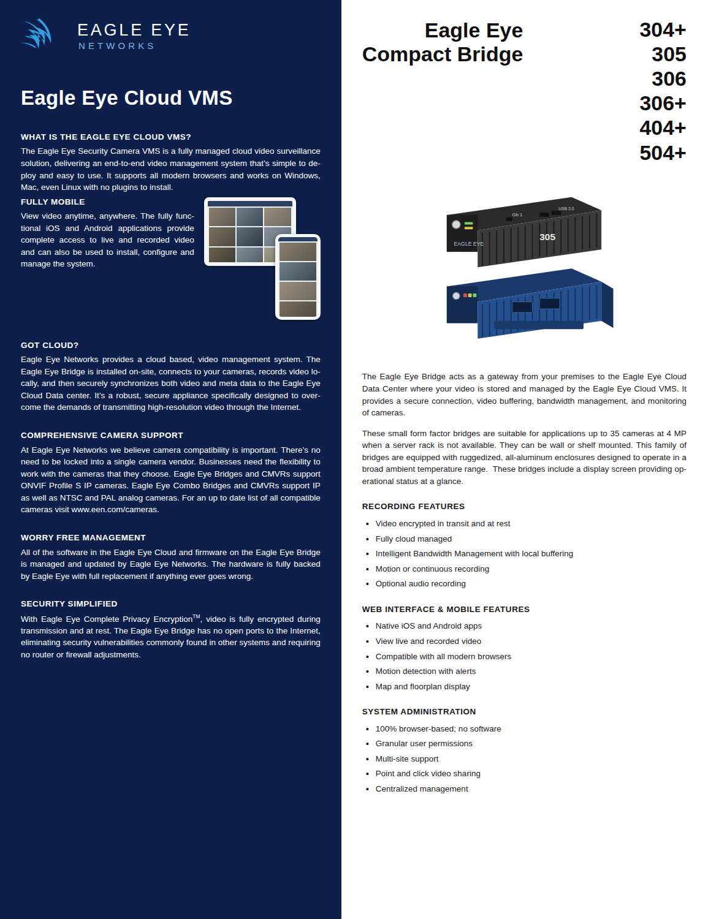EAGLE EYE NETWORKS
Eagle Eye Cloud VMS
What is the Eagle Eye Cloud VMS?
The Eagle Eye Security Camera VMS is a fully managed cloud video surveillance solution, delivering an end-to-end video management system that’s simple to deploy and easy to use. It supports all modern browsers and works on Windows, Mac, even Linux with no plugins to install.
Fully Mobile
View video anytime, anywhere. The fully functional iOS and Android applications provide complete access to live and recorded video and can also be used to install, configure and manage the system.
Got Cloud?
Eagle Eye Networks provides a cloud based, video management system. The Eagle Eye Bridge is installed on-site, connects to your cameras, records video locally, and then securely synchronizes both video and meta data to the Eagle Eye Cloud Data center. It’s a robust, secure appliance specifically designed to overcome the demands of transmitting high-resolution video through the Internet.
Comprehensive Camera Support
At Eagle Eye Networks we believe camera compatibility is important. There’s no need to be locked into a single camera vendor. Businesses need the flexibility to work with the cameras that they choose. Eagle Eye Bridges and CMVRs support ONVIF Profile S IP cameras. Eagle Eye Combo Bridges and CMVRs support IP as well as NTSC and PAL analog cameras. For an up to date list of all compatible cameras visit www.een.com/cameras.
Worry Free Management
All of the software in the Eagle Eye Cloud and firmware on the Eagle Eye Bridge is managed and updated by Eagle Eye Networks. The hardware is fully backed by Eagle Eye with full replacement if anything ever goes wrong.
Security Simplified
With Eagle Eye Complete Privacy EncryptionTM, video is fully encrypted during transmission and at rest. The Eagle Eye Bridge has no open ports to the Internet, eliminating security vulnerabilities commonly found in other systems and requiring no router or firewall adjustments.
Eagle Eye
Compact Bridge
304+ 305 306 306+ 404+ 504+
EAGLE EYE Gb 1 USB 3.0 305
The Eagle Eye Bridge acts as a gateway from your premises to the Eagle Eye Cloud Data Center where your video is stored and managed by the Eagle Eye Cloud VMS. It provides a secure connection, video buffering, bandwidth management, and monitoring of cameras.
These small form factor bridges are suitable for applications up to 35 cameras at 4 MP when a server rack is not available. They can be wall or shelf mounted. This family of bridges are equipped with ruggedized, all-aluminum enclosures designed to operate in a broad ambient temperature range. These bridges include a display screen providing operational status at a glance.
Recording Features
Video encrypted in transit and at rest
Fully cloud managed
Intelligent Bandwidth Management with local buffering
Motion or continuous recording
Optional audio recording
Web Interface & Mobile Features
Native iOS and Android apps
View live and recorded video
Compatible with all modern browsers
Motion detection with alerts
Map and floorplan display
System Administration
100% browser-based; no software
Granular user permissions
Multi-site support
Point and click video sharing
Centralized management